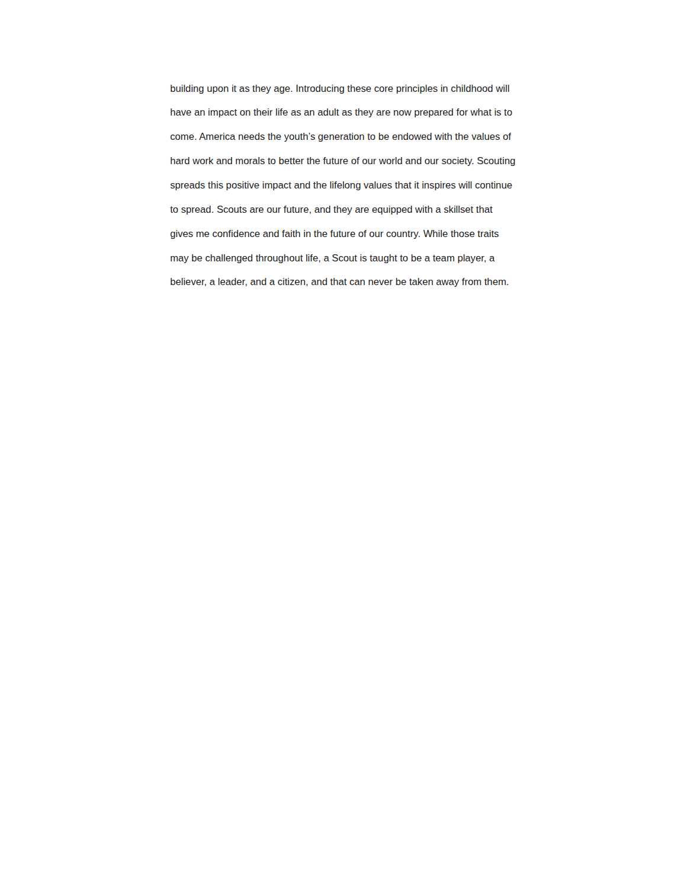building upon it as they age. Introducing these core principles in childhood will have an impact on their life as an adult as they are now prepared for what is to come. America needs the youth’s generation to be endowed with the values of hard work and morals to better the future of our world and our society. Scouting spreads this positive impact and the lifelong values that it inspires will continue to spread. Scouts are our future, and they are equipped with a skillset that gives me confidence and faith in the future of our country. While those traits may be challenged throughout life, a Scout is taught to be a team player, a believer, a leader, and a citizen, and that can never be taken away from them.